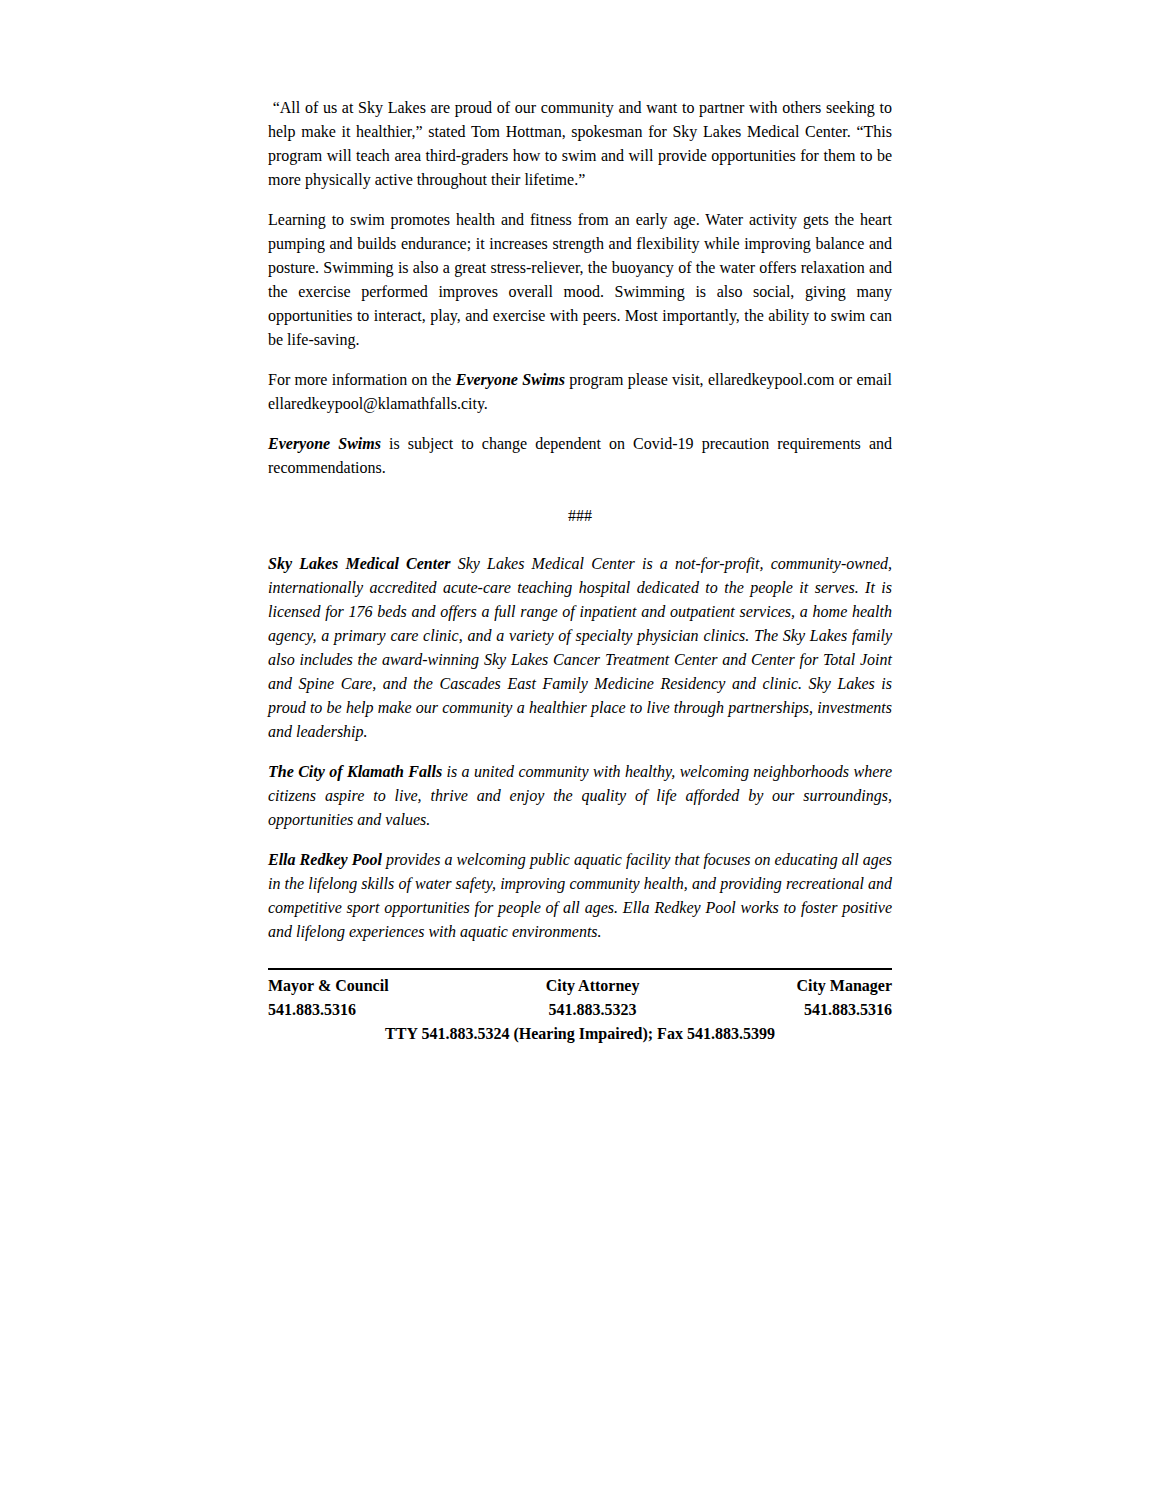“All of us at Sky Lakes are proud of our community and want to partner with others seeking to help make it healthier,” stated Tom Hottman, spokesman for Sky Lakes Medical Center. “This program will teach area third-graders how to swim and will provide opportunities for them to be more physically active throughout their lifetime.”
Learning to swim promotes health and fitness from an early age. Water activity gets the heart pumping and builds endurance; it increases strength and flexibility while improving balance and posture. Swimming is also a great stress-reliever, the buoyancy of the water offers relaxation and the exercise performed improves overall mood. Swimming is also social, giving many opportunities to interact, play, and exercise with peers. Most importantly, the ability to swim can be life-saving.
For more information on the Everyone Swims program please visit, ellaredkeypool.com or email ellaredkeypool@klamathfalls.city.
Everyone Swims is subject to change dependent on Covid-19 precaution requirements and recommendations.
###
Sky Lakes Medical Center Sky Lakes Medical Center is a not-for-profit, community-owned, internationally accredited acute-care teaching hospital dedicated to the people it serves. It is licensed for 176 beds and offers a full range of inpatient and outpatient services, a home health agency, a primary care clinic, and a variety of specialty physician clinics. The Sky Lakes family also includes the award-winning Sky Lakes Cancer Treatment Center and Center for Total Joint and Spine Care, and the Cascades East Family Medicine Residency and clinic. Sky Lakes is proud to be help make our community a healthier place to live through partnerships, investments and leadership.
The City of Klamath Falls is a united community with healthy, welcoming neighborhoods where citizens aspire to live, thrive and enjoy the quality of life afforded by our surroundings, opportunities and values.
Ella Redkey Pool provides a welcoming public aquatic facility that focuses on educating all ages in the lifelong skills of water safety, improving community health, and providing recreational and competitive sport opportunities for people of all ages. Ella Redkey Pool works to foster positive and lifelong experiences with aquatic environments.
Mayor & Council
541.883.5316
City Attorney
541.883.5323
City Manager
541.883.5316
TTY 541.883.5324 (Hearing Impaired); Fax 541.883.5399